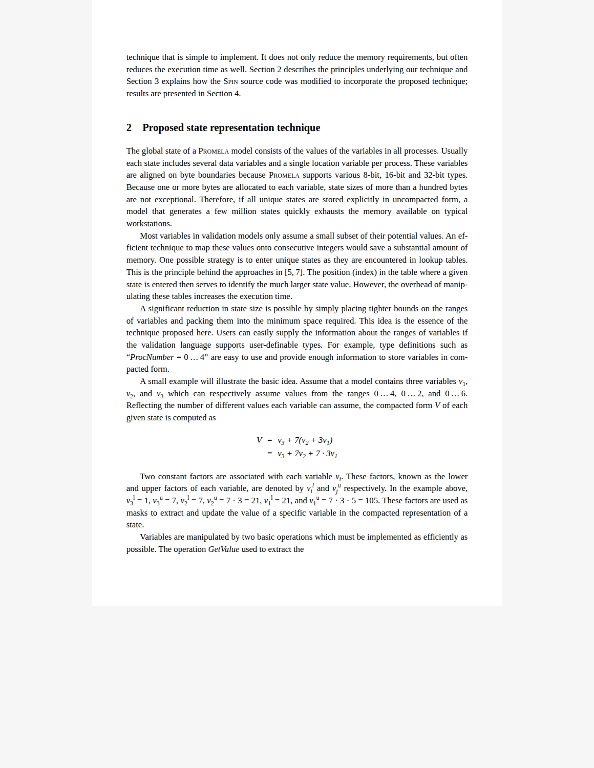technique that is simple to implement. It does not only reduce the memory requirements, but often reduces the execution time as well. Section 2 describes the principles underlying our technique and Section 3 explains how the Spin source code was modified to incorporate the proposed technique; results are presented in Section 4.
2 Proposed state representation technique
The global state of a Promela model consists of the values of the variables in all processes. Usually each state includes several data variables and a single location variable per process. These variables are aligned on byte boundaries because Promela supports various 8-bit, 16-bit and 32-bit types. Because one or more bytes are allocated to each variable, state sizes of more than a hundred bytes are not exceptional. Therefore, if all unique states are stored explicitly in uncompacted form, a model that generates a few million states quickly exhausts the memory available on typical workstations.
Most variables in validation models only assume a small subset of their potential values. An efficient technique to map these values onto consecutive integers would save a substantial amount of memory. One possible strategy is to enter unique states as they are encountered in lookup tables. This is the principle behind the approaches in [5, 7]. The position (index) in the table where a given state is entered then serves to identify the much larger state value. However, the overhead of manipulating these tables increases the execution time.
A significant reduction in state size is possible by simply placing tighter bounds on the ranges of variables and packing them into the minimum space required. This idea is the essence of the technique proposed here. Users can easily supply the information about the ranges of variables if the validation language supports user-definable types. For example, type definitions such as “ProcNumber = 0 … 4” are easy to use and provide enough information to store variables in compacted form.
A small example will illustrate the basic idea. Assume that a model contains three variables v1, v2, and v3 which can respectively assume values from the ranges 0 … 4, 0 … 2, and 0 … 6. Reflecting the number of different values each variable can assume, the compacted form V of each given state is computed as
| V | = | v 3 + 7( v 2 + 3 v 1 ) |
| | = | v 3 + 7 v 2 + 7 · 3 v 1 |
Two constant factors are associated with each variable vi. These factors, known as the lower and upper factors of each variable, are denoted by vil and vju respectively. In the example above, v3l = 1, v3u = 7, v2l = 7, v2u = 7 · 3 = 21, v1l = 21, and v1u = 7 · 3 · 5 = 105. These factors are used as masks to extract and update the value of a specific variable in the compacted representation of a state.
Variables are manipulated by two basic operations which must be implemented as efficiently as possible. The operation GetValue used to extract the